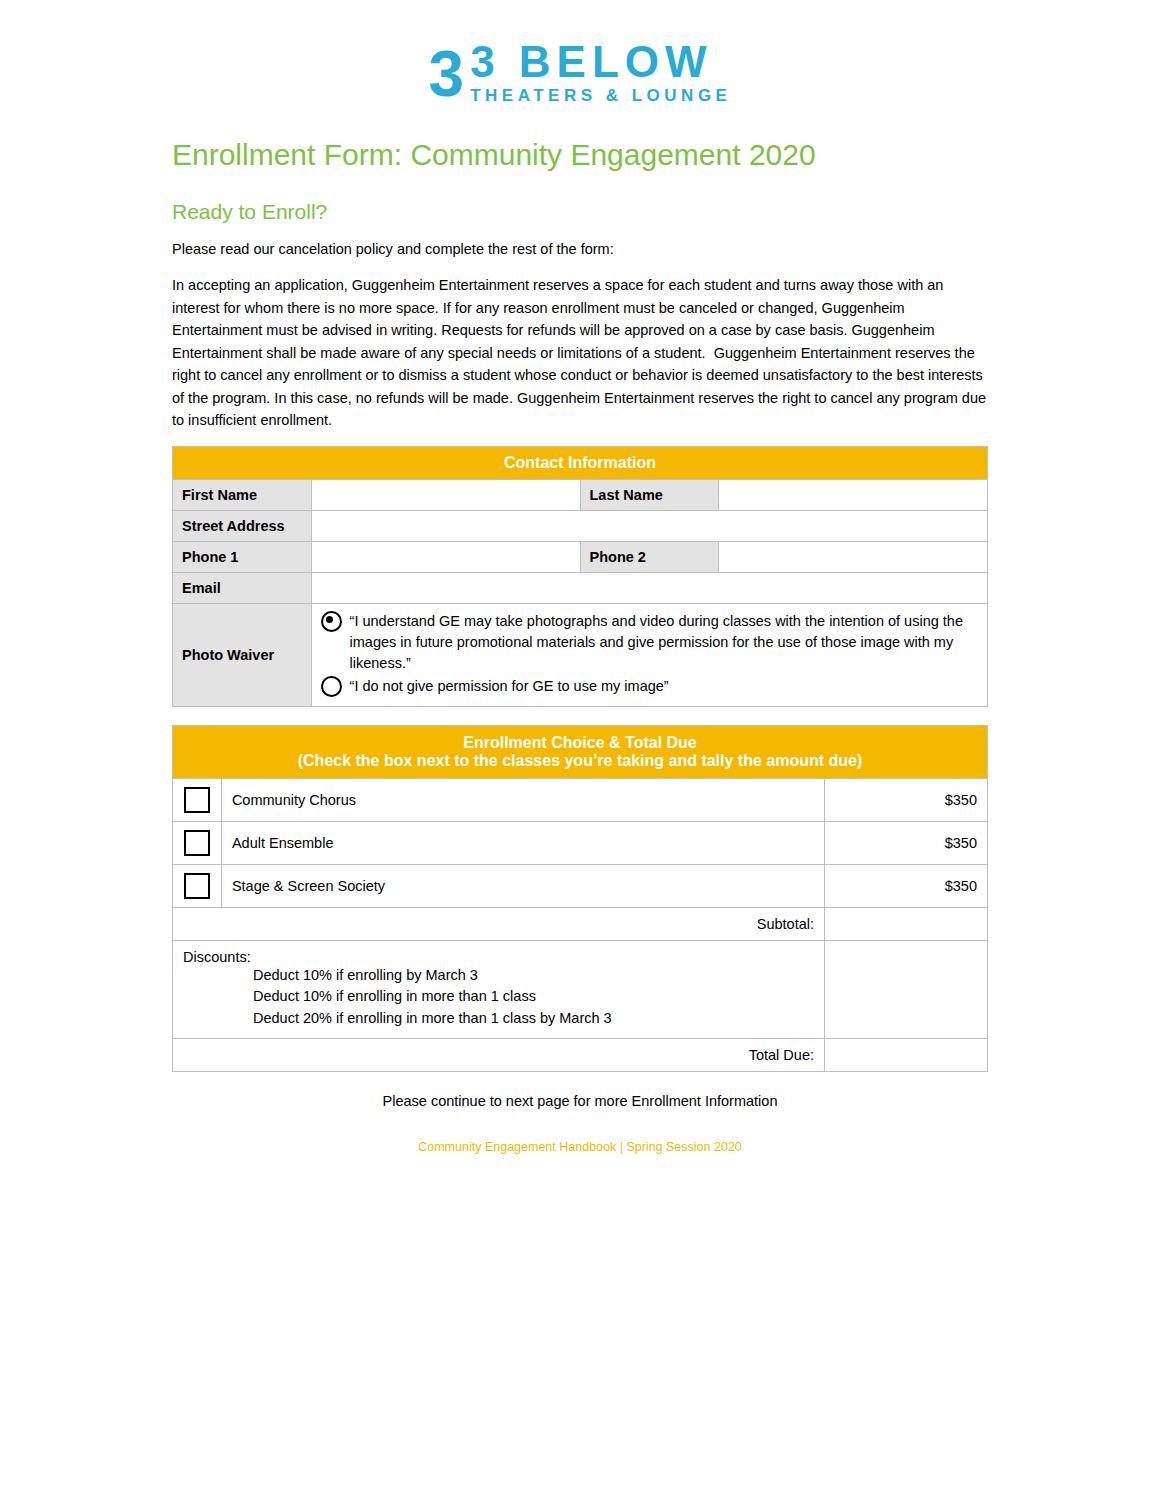33 BELOW
THEATERS & LOUNGE
Enrollment Form: Community Engagement 2020
Ready to Enroll?
Please read our cancelation policy and complete the rest of the form:
In accepting an application, Guggenheim Entertainment reserves a space for each student and turns away those with an interest for whom there is no more space. If for any reason enrollment must be canceled or changed, Guggenheim Entertainment must be advised in writing. Requests for refunds will be approved on a case by case basis. Guggenheim Entertainment shall be made aware of any special needs or limitations of a student. Guggenheim Entertainment reserves the right to cancel any enrollment or to dismiss a student whose conduct or behavior is deemed unsatisfactory to the best interests of the program. In this case, no refunds will be made. Guggenheim Entertainment reserves the right to cancel any program due to insufficient enrollment.
| Contact Information |
| First Name | | Last Name | |
| Street Address | |
| Phone 1 | | Phone 2 | |
| Email | |
| Photo Waiver | “I understand GE may take photographs and video during classes with the intention of using the images in future promotional materials and give permission for the use of those image with my likeness.” “I do not give permission for GE to use my image” |
| Enrollment Choice & Total Due (Check the box next to the classes you’re taking and tally the amount due) |
| | Community Chorus | $350 |
| | Adult Ensemble | $350 |
| | Stage & Screen Society | $350 |
| Subtotal: | |
| Discounts: Deduct 10% if enrolling by March 3 Deduct 10% if enrolling in more than 1 class Deduct 20% if enrolling in more than 1 class by March 3 | |
| Total Due: | |
Please continue to next page for more Enrollment Information
Community Engagement Handbook | Spring Session 2020